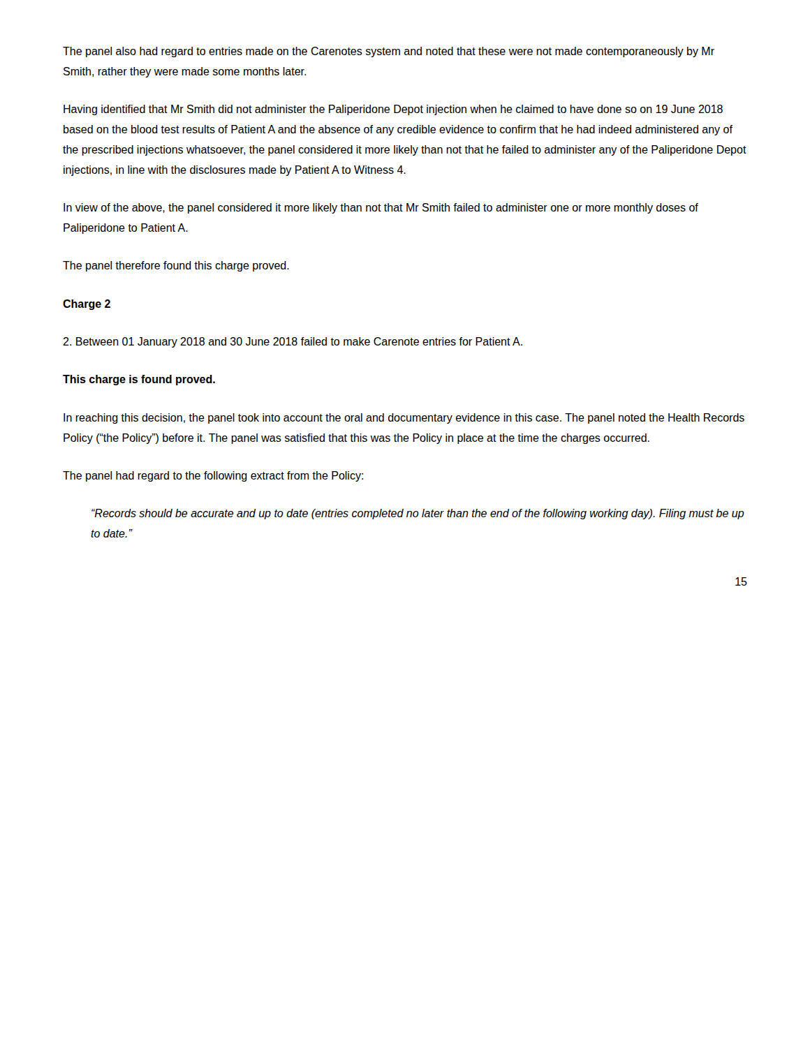The panel also had regard to entries made on the Carenotes system and noted that these were not made contemporaneously by Mr Smith, rather they were made some months later.
Having identified that Mr Smith did not administer the Paliperidone Depot injection when he claimed to have done so on 19 June 2018 based on the blood test results of Patient A and the absence of any credible evidence to confirm that he had indeed administered any of the prescribed injections whatsoever, the panel considered it more likely than not that he failed to administer any of the Paliperidone Depot injections, in line with the disclosures made by Patient A to Witness 4.
In view of the above, the panel considered it more likely than not that Mr Smith failed to administer one or more monthly doses of Paliperidone to Patient A.
The panel therefore found this charge proved.
Charge 2
2. Between 01 January 2018 and 30 June 2018 failed to make Carenote entries for Patient A.
This charge is found proved.
In reaching this decision, the panel took into account the oral and documentary evidence in this case. The panel noted the Health Records Policy (“the Policy”) before it. The panel was satisfied that this was the Policy in place at the time the charges occurred.
The panel had regard to the following extract from the Policy:
“Records should be accurate and up to date (entries completed no later than the end of the following working day). Filing must be up to date.”
15